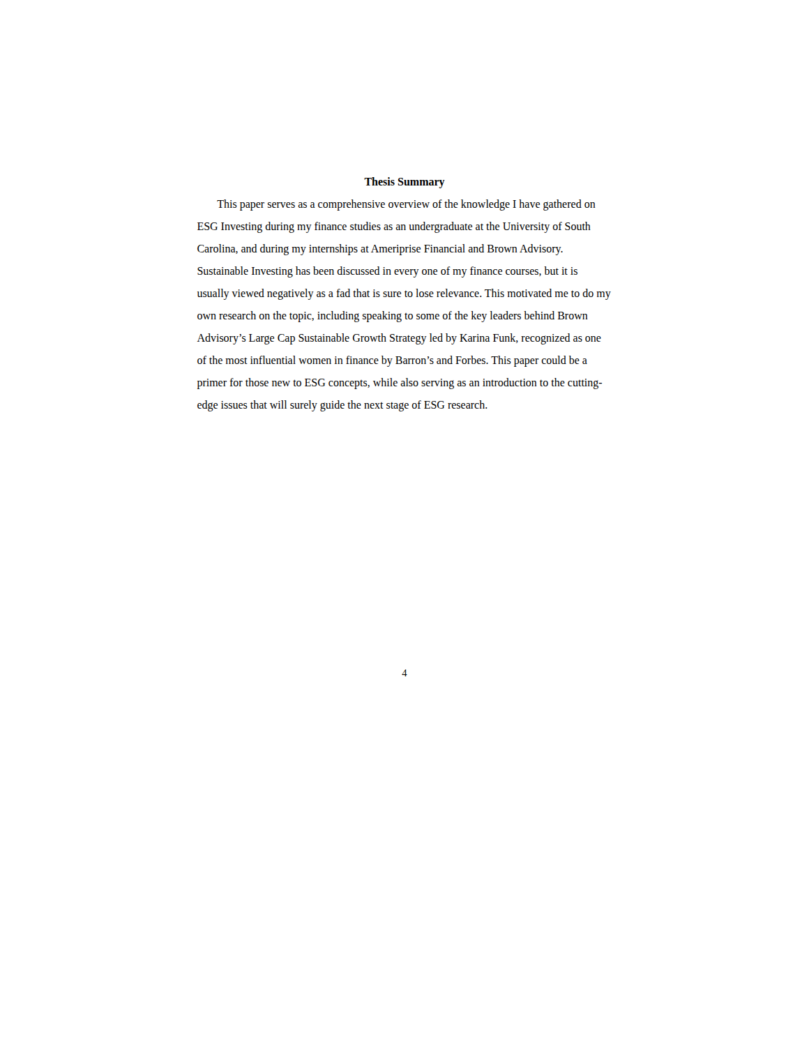Thesis Summary
This paper serves as a comprehensive overview of the knowledge I have gathered on ESG Investing during my finance studies as an undergraduate at the University of South Carolina, and during my internships at Ameriprise Financial and Brown Advisory. Sustainable Investing has been discussed in every one of my finance courses, but it is usually viewed negatively as a fad that is sure to lose relevance. This motivated me to do my own research on the topic, including speaking to some of the key leaders behind Brown Advisory’s Large Cap Sustainable Growth Strategy led by Karina Funk, recognized as one of the most influential women in finance by Barron’s and Forbes. This paper could be a primer for those new to ESG concepts, while also serving as an introduction to the cutting-edge issues that will surely guide the next stage of ESG research.
4